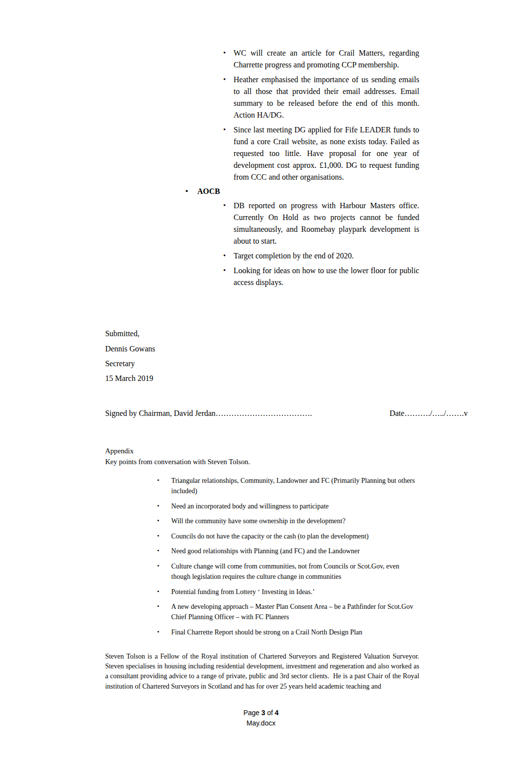WC will create an article for Crail Matters, regarding Charrette progress and promoting CCP membership.
Heather emphasised the importance of us sending emails to all those that provided their email addresses. Email summary to be released before the end of this month. Action HA/DG.
Since last meeting DG applied for Fife LEADER funds to fund a core Crail website, as none exists today. Failed as requested too little. Have proposal for one year of development cost approx. £1,000. DG to request funding from CCC and other organisations.
AOCB
DB reported on progress with Harbour Masters office. Currently On Hold as two projects cannot be funded simultaneously, and Roomebay playpark development is about to start.
Target completion by the end of 2020.
Looking for ideas on how to use the lower floor for public access displays.
Submitted,
Dennis Gowans
Secretary
15 March 2019
Signed by Chairman, David Jerdan………………………………. Date………./…../…….v
Appendix
Key points from conversation with Steven Tolson.
Triangular relationships, Community, Landowner and FC (Primarily Planning but others included)
Need an incorporated body and willingness to participate
Will the community have some ownership in the development?
Councils do not have the capacity or the cash (to plan the development)
Need good relationships with Planning (and FC) and the Landowner
Culture change will come from communities, not from Councils or Scot.Gov, even though legislation requires the culture change in communities
Potential funding from Lottery ‘ Investing in Ideas.’
A new developing approach – Master Plan Consent Area – be a Pathfinder for Scot.Gov Chief Planning Officer – with FC Planners
Final Charrette Report should be strong on a Crail North Design Plan
Steven Tolson is a Fellow of the Royal institution of Chartered Surveyors and Registered Valuation Surveyor. Steven specialises in housing including residential development, investment and regeneration and also worked as a consultant providing advice to a range of private, public and 3rd sector clients. He is a past Chair of the Royal institution of Chartered Surveyors in Scotland and has for over 25 years held academic teaching and
Page 3 of 4
May.docx